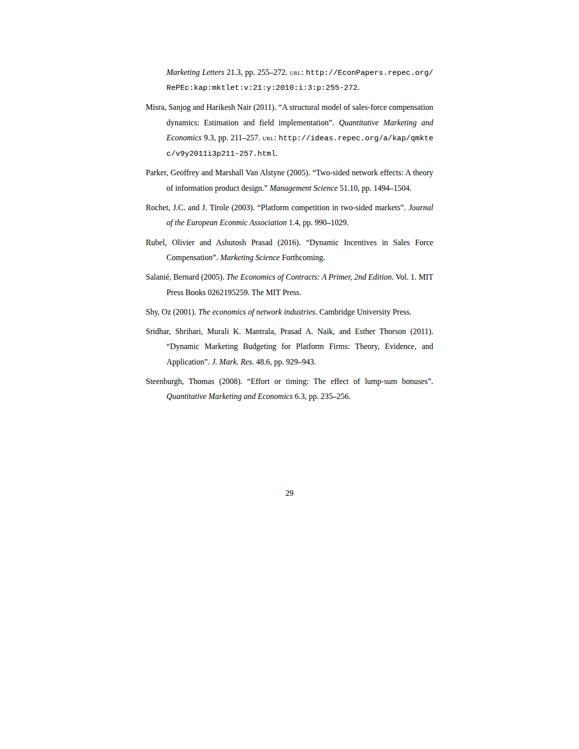Marketing Letters 21.3, pp. 255–272. url: http://EconPapers.repec.org/RePEc:kap:mktlet:v:21:y:2010:i:3:p:255-272.
Misra, Sanjog and Harikesh Nair (2011). “A structural model of sales-force compensation dynamics: Estimation and field implementation”. Quantitative Marketing and Economics 9.3, pp. 211–257. url: http://ideas.repec.org/a/kap/qmktec/v9y2011i3p211-257.html.
Parker, Geoffrey and Marshall Van Alstyne (2005). “Two-sided network effects: A theory of information product design.” Management Science 51.10, pp. 1494–1504.
Rochet, J.C. and J. Tirole (2003). “Platform competition in two-sided markets”. Journal of the European Econmic Association 1.4, pp. 990–1029.
Rubel, Olivier and Ashutosh Prasad (2016). “Dynamic Incentives in Sales Force Compensation”. Marketing Science Forthcoming.
Salanié, Bernard (2005). The Economics of Contracts: A Primer, 2nd Edition. Vol. 1. MIT Press Books 0262195259. The MIT Press.
Shy, Oz (2001). The economics of network industries. Cambridge University Press.
Sridhar, Shrihari, Murali K. Mantrala, Prasad A. Naik, and Esther Thorson (2011). “Dynamic Marketing Budgeting for Platform Firms: Theory, Evidence, and Application”. J. Mark. Res. 48.6, pp. 929–943.
Steenburgh, Thomas (2008). “Effort or timing: The effect of lump-sum bonuses”. Quantitative Marketing and Economics 6.3, pp. 235–256.
29